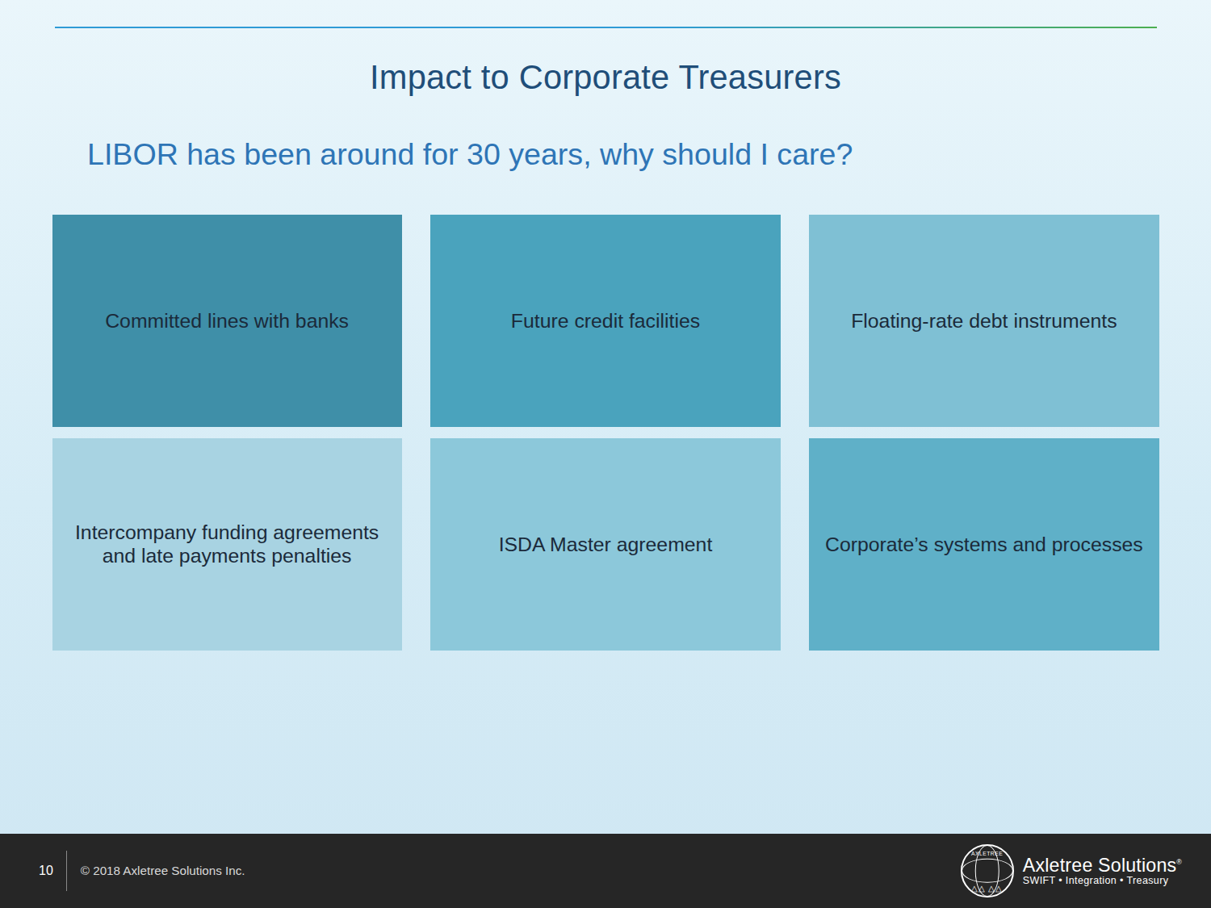Impact to Corporate Treasurers
LIBOR has been around for 30 years, why should I care?
Committed lines with banks
Future credit facilities
Floating-rate debt instruments
Intercompany funding agreements and late payments penalties
ISDA Master agreement
Corporate’s systems and processes
10 © 2018 Axletree Solutions Inc.
AXLETREE
△△ △△
Axletree Solutions® SWIFT • Integration • Treasury